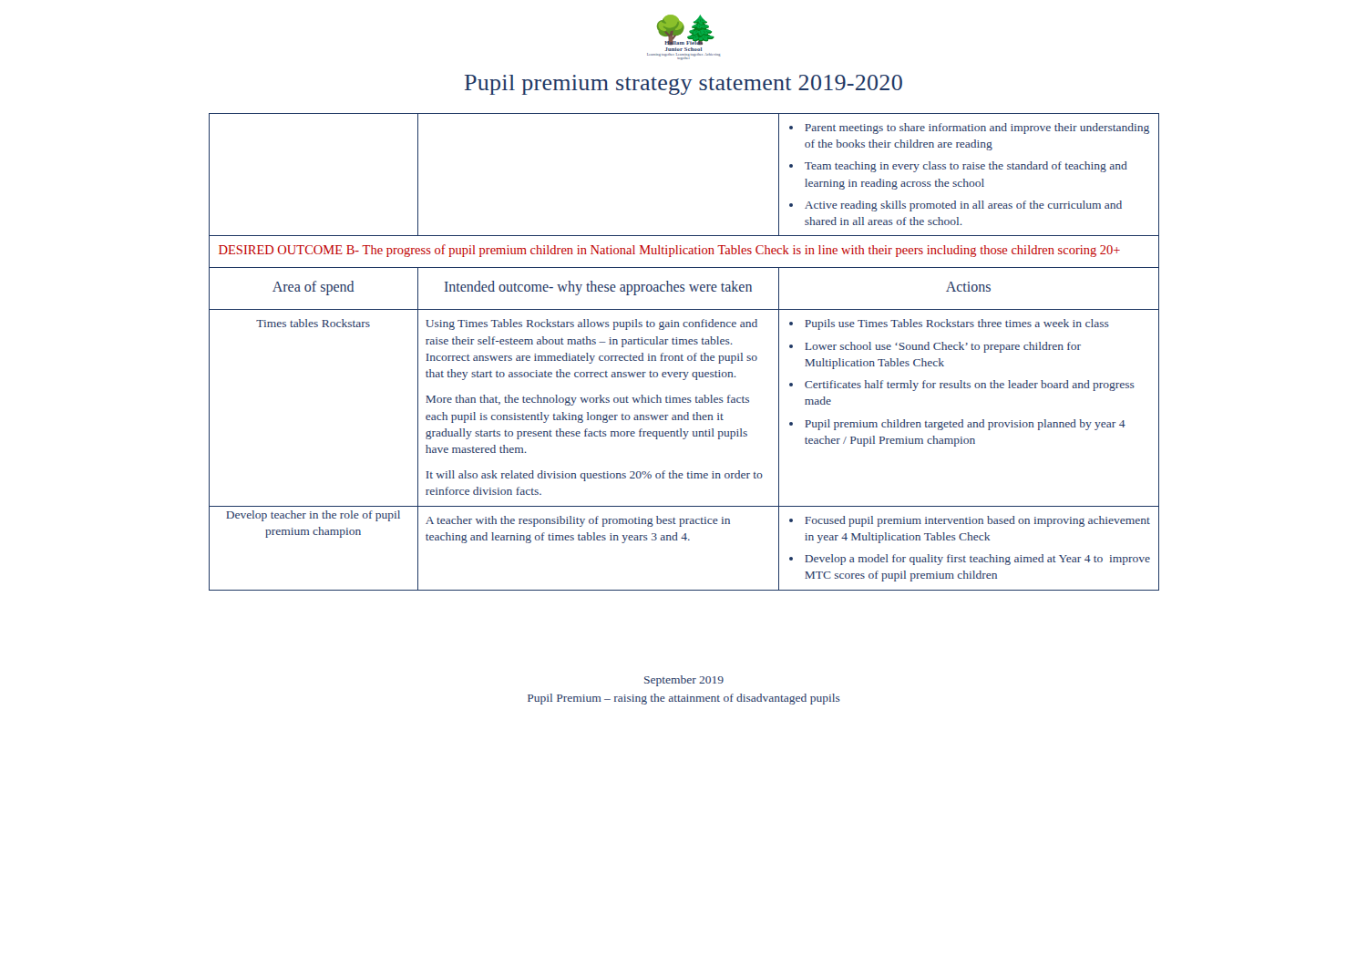🌳🌲 Hallam Fields
Junior School Learning together. Learning together. Achieving together
Pupil premium strategy statement 2019-2020
| | | Parent meetings to share information and improve their understanding of the books their children are reading Team teaching in every class to raise the standard of teaching and learning in reading across the school Active reading skills promoted in all areas of the curriculum and shared in all areas of the school. |
| DESIRED OUTCOME B- The progress of pupil premium children in National Multiplication Tables Check is in line with their peers including those children scoring 20+ |
| Area of spend | Intended outcome- why these approaches were taken | Actions |
| Times tables Rockstars | Using Times Tables Rockstars allows pupils to gain confidence and raise their self-esteem about maths – in particular times tables. Incorrect answers are immediately corrected in front of the pupil so that they start to associate the correct answer to every question. More than that, the technology works out which times tables facts each pupil is consistently taking longer to answer and then it gradually starts to present these facts more frequently until pupils have mastered them. It will also ask related division questions 20% of the time in order to reinforce division facts. | Pupils use Times Tables Rockstars three times a week in class Lower school use ‘Sound Check’ to prepare children for Multiplication Tables Check Certificates half termly for results on the leader board and progress made Pupil premium children targeted and provision planned by year 4 teacher / Pupil Premium champion |
| Develop teacher in the role of pupil premium champion | A teacher with the responsibility of promoting best practice in teaching and learning of times tables in years 3 and 4. | Focused pupil premium intervention based on improving achievement in year 4 Multiplication Tables Check Develop a model for quality first teaching aimed at Year 4 to improve MTC scores of pupil premium children |
September 2019
Pupil Premium – raising the attainment of disadvantaged pupils